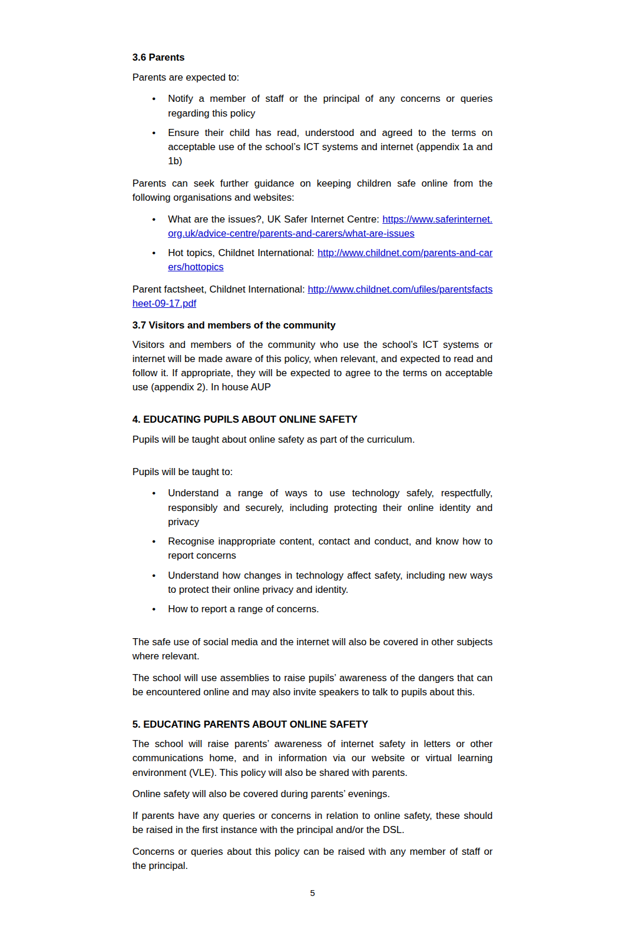3.6 Parents
Parents are expected to:
Notify a member of staff or the principal of any concerns or queries regarding this policy
Ensure their child has read, understood and agreed to the terms on acceptable use of the school’s ICT systems and internet (appendix 1a and 1b)
Parents can seek further guidance on keeping children safe online from the following organisations and websites:
What are the issues?, UK Safer Internet Centre: https://www.saferinternet.org.uk/advice-centre/parents-and-carers/what-are-issues
Hot topics, Childnet International: http://www.childnet.com/parents-and-carers/hottopics
Parent factsheet, Childnet International: http://www.childnet.com/ufiles/parentsfactsheet-09-17.pdf
3.7 Visitors and members of the community
Visitors and members of the community who use the school’s ICT systems or internet will be made aware of this policy, when relevant, and expected to read and follow it. If appropriate, they will be expected to agree to the terms on acceptable use (appendix 2). In house AUP
4. EDUCATING PUPILS ABOUT ONLINE SAFETY
Pupils will be taught about online safety as part of the curriculum.
Pupils will be taught to:
Understand a range of ways to use technology safely, respectfully, responsibly and securely, including protecting their online identity and privacy
Recognise inappropriate content, contact and conduct, and know how to report concerns
Understand how changes in technology affect safety, including new ways to protect their online privacy and identity.
How to report a range of concerns.
The safe use of social media and the internet will also be covered in other subjects where relevant.
The school will use assemblies to raise pupils’ awareness of the dangers that can be encountered online and may also invite speakers to talk to pupils about this.
5. EDUCATING PARENTS ABOUT ONLINE SAFETY
The school will raise parents’ awareness of internet safety in letters or other communications home, and in information via our website or virtual learning environment (VLE). This policy will also be shared with parents.
Online safety will also be covered during parents’ evenings.
If parents have any queries or concerns in relation to online safety, these should be raised in the first instance with the principal and/or the DSL.
Concerns or queries about this policy can be raised with any member of staff or the principal.
5